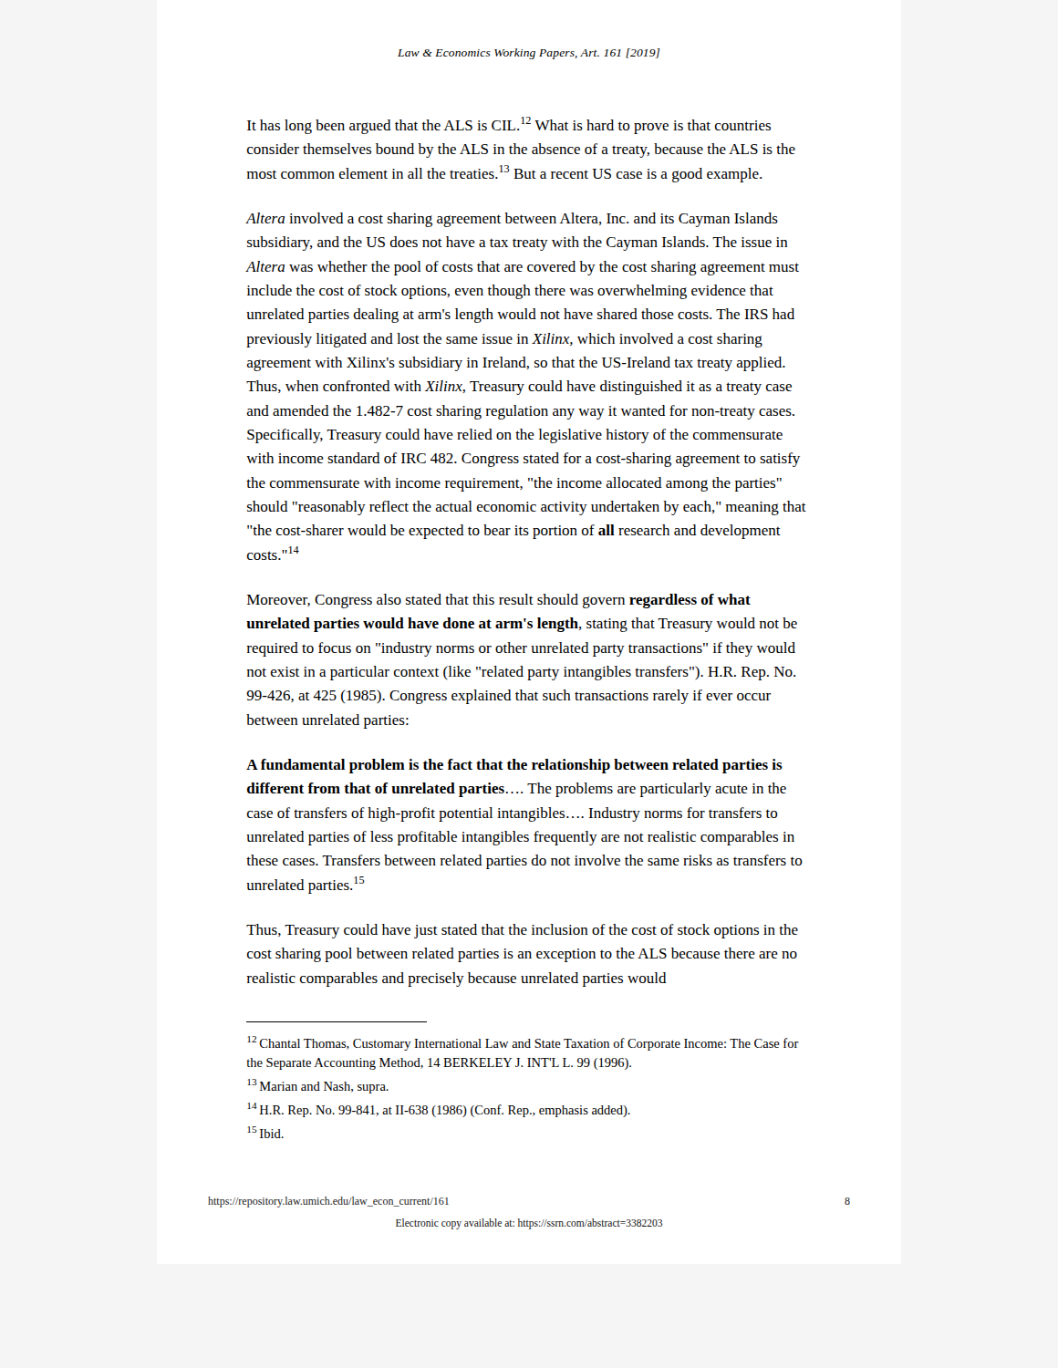Law & Economics Working Papers, Art. 161 [2019]
It has long been argued that the ALS is CIL.12 What is hard to prove is that countries consider themselves bound by the ALS in the absence of a treaty, because the ALS is the most common element in all the treaties.13 But a recent US case is a good example.
Altera involved a cost sharing agreement between Altera, Inc. and its Cayman Islands subsidiary, and the US does not have a tax treaty with the Cayman Islands. The issue in Altera was whether the pool of costs that are covered by the cost sharing agreement must include the cost of stock options, even though there was overwhelming evidence that unrelated parties dealing at arm's length would not have shared those costs. The IRS had previously litigated and lost the same issue in Xilinx, which involved a cost sharing agreement with Xilinx's subsidiary in Ireland, so that the US-Ireland tax treaty applied. Thus, when confronted with Xilinx, Treasury could have distinguished it as a treaty case and amended the 1.482-7 cost sharing regulation any way it wanted for non-treaty cases. Specifically, Treasury could have relied on the legislative history of the commensurate with income standard of IRC 482. Congress stated for a cost-sharing agreement to satisfy the commensurate with income requirement, "the income allocated among the parties" should "reasonably reflect the actual economic activity undertaken by each," meaning that "the cost-sharer would be expected to bear its portion of all research and development costs."14
Moreover, Congress also stated that this result should govern regardless of what unrelated parties would have done at arm's length, stating that Treasury would not be required to focus on "industry norms or other unrelated party transactions" if they would not exist in a particular context (like "related party intangibles transfers"). H.R. Rep. No. 99-426, at 425 (1985). Congress explained that such transactions rarely if ever occur between unrelated parties:
A fundamental problem is the fact that the relationship between related parties is different from that of unrelated parties…. The problems are particularly acute in the case of transfers of high-profit potential intangibles…. Industry norms for transfers to unrelated parties of less profitable intangibles frequently are not realistic comparables in these cases. Transfers between related parties do not involve the same risks as transfers to unrelated parties.15
Thus, Treasury could have just stated that the inclusion of the cost of stock options in the cost sharing pool between related parties is an exception to the ALS because there are no realistic comparables and precisely because unrelated parties would
12 Chantal Thomas, Customary International Law and State Taxation of Corporate Income: The Case for the Separate Accounting Method, 14 BERKELEY J. INT'L L. 99 (1996).
13 Marian and Nash, supra.
14 H.R. Rep. No. 99-841, at II-638 (1986) (Conf. Rep., emphasis added).
15 Ibid.
https://repository.law.umich.edu/law_econ_current/161 8
Electronic copy available at: https://ssrn.com/abstract=3382203